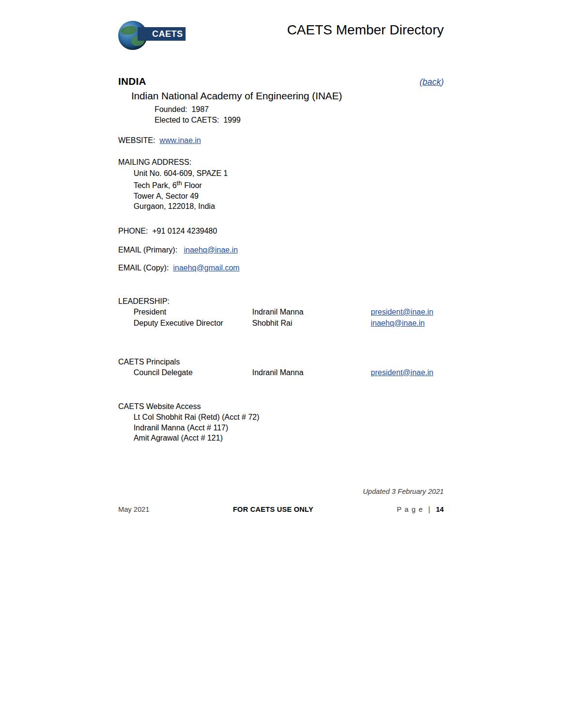CAETS
CAETS Member Directory
INDIA
(back)
Indian National Academy of Engineering (INAE)
Founded: 1987
Elected to CAETS: 1999
WEBSITE: www.inae.in
MAILING ADDRESS:
Unit No. 604-609, SPAZE 1
Tech Park, 6th Floor
Tower A, Sector 49
Gurgaon, 122018, India
PHONE: +91 0124 4239480
EMAIL (Primary): inaehq@inae.in
EMAIL (Copy): inaehq@gmail.com
LEADERSHIP:
| President | Indranil Manna | president@inae.in |
| Deputy Executive Director | Shobhit Rai | inaehq@inae.in |
CAETS Principals
| Council Delegate | Indranil Manna | president@inae.in |
CAETS Website Access
Lt Col Shobhit Rai (Retd) (Acct # 72)
Indranil Manna (Acct # 117)
Amit Agrawal (Acct # 121)
Updated 3 February 2021
May 2021
FOR CAETS USE ONLY
P a g e | 14